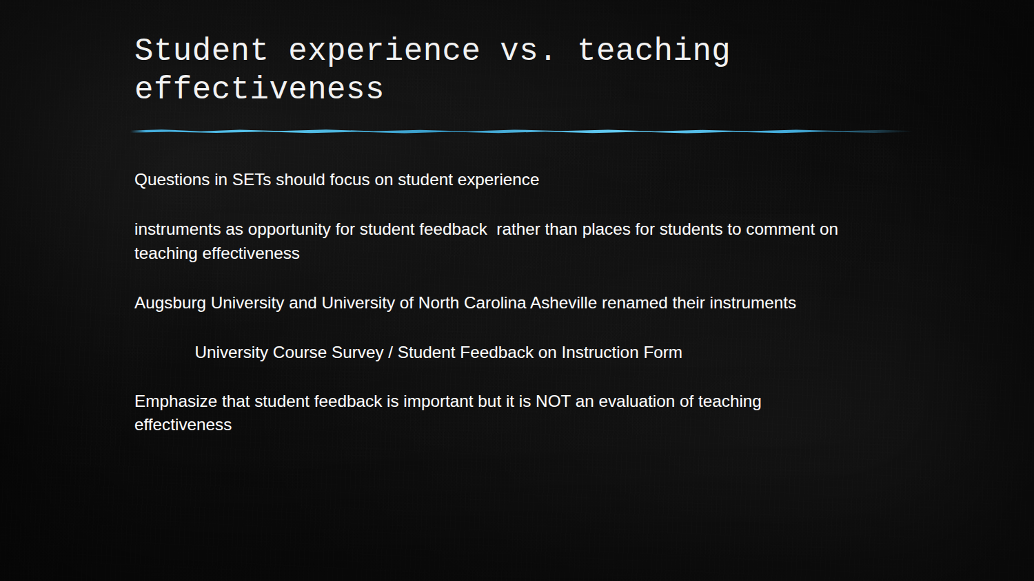Student experience vs. teaching effectiveness
Questions in SETs should focus on student experience
instruments as opportunity for student feedback rather than places for students to comment on teaching effectiveness
Augsburg University and University of North Carolina Asheville renamed their instruments
University Course Survey / Student Feedback on Instruction Form
Emphasize that student feedback is important but it is NOT an evaluation of teaching effectiveness